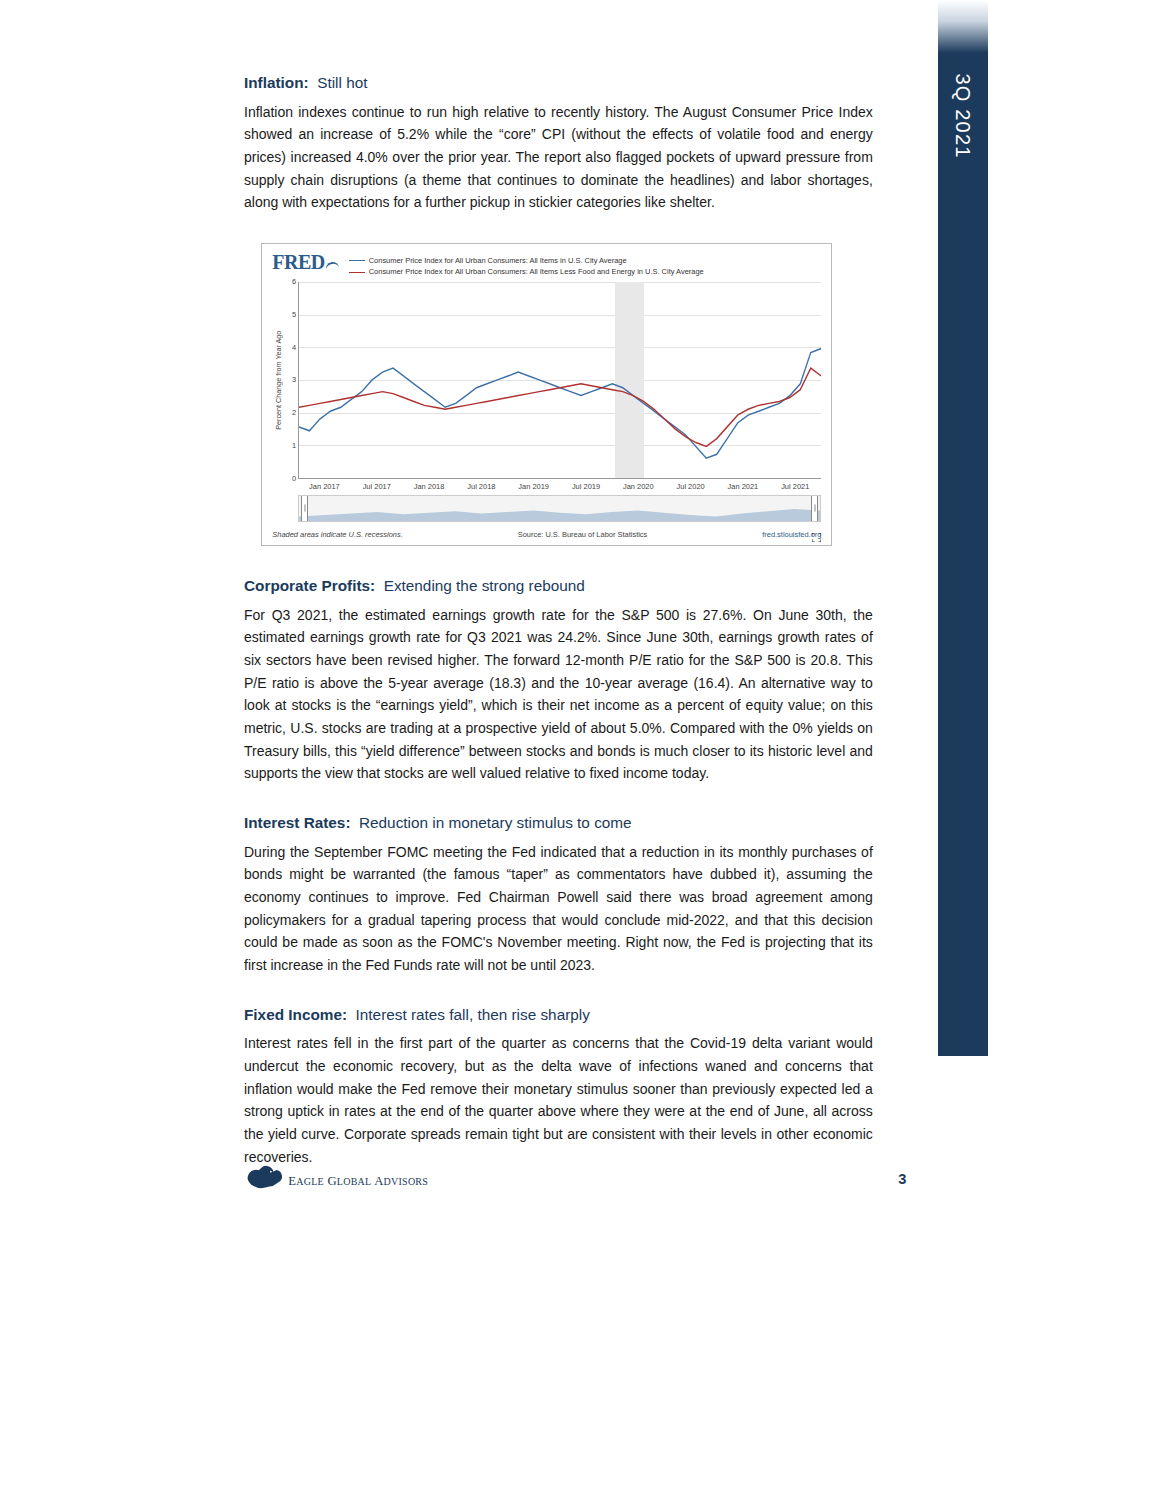3Q 2021
Inflation: Still hot
Inflation indexes continue to run high relative to recently history. The August Consumer Price Index showed an increase of 5.2% while the “core” CPI (without the effects of volatile food and energy prices) increased 4.0% over the prior year. The report also flagged pockets of upward pressure from supply chain disruptions (a theme that continues to dominate the headlines) and labor shortages, along with expectations for a further pickup in stickier categories like shelter.
FRED
Consumer Price Index for All Urban Consumers: All Items in U.S. City Average
Consumer Price Index for All Urban Consumers: All Items Less Food and Energy in U.S. City Average
Percent Change from Year Ago
6 5 4 3 2 1 0
Jan 2017 Jul 2017 Jan 2018 Jul 2018 Jan 2019 Jul 2019 Jan 2020 Jul 2020 Jan 2021 Jul 2021
Shaded areas indicate U.S. recessions. Source: U.S. Bureau of Labor Statistics fred.stlouisfed.org
Corporate Profits: Extending the strong rebound
For Q3 2021, the estimated earnings growth rate for the S&P 500 is 27.6%. On June 30th, the estimated earnings growth rate for Q3 2021 was 24.2%. Since June 30th, earnings growth rates of six sectors have been revised higher. The forward 12-month P/E ratio for the S&P 500 is 20.8. This P/E ratio is above the 5-year average (18.3) and the 10-year average (16.4). An alternative way to look at stocks is the “earnings yield”, which is their net income as a percent of equity value; on this metric, U.S. stocks are trading at a prospective yield of about 5.0%. Compared with the 0% yields on Treasury bills, this “yield difference” between stocks and bonds is much closer to its historic level and supports the view that stocks are well valued relative to fixed income today.
Interest Rates: Reduction in monetary stimulus to come
During the September FOMC meeting the Fed indicated that a reduction in its monthly purchases of bonds might be warranted (the famous “taper” as commentators have dubbed it), assuming the economy continues to improve. Fed Chairman Powell said there was broad agreement among policymakers for a gradual tapering process that would conclude mid-2022, and that this decision could be made as soon as the FOMC's November meeting. Right now, the Fed is projecting that its first increase in the Fed Funds rate will not be until 2023.
Fixed Income: Interest rates fall, then rise sharply
Interest rates fell in the first part of the quarter as concerns that the Covid-19 delta variant would undercut the economic recovery, but as the delta wave of infections waned and concerns that inflation would make the Fed remove their monetary stimulus sooner than previously expected led a strong uptick in rates at the end of the quarter above where they were at the end of June, all across the yield curve. Corporate spreads remain tight but are consistent with their levels in other economic recoveries.
EAGLE GLOBAL ADVISORS
3